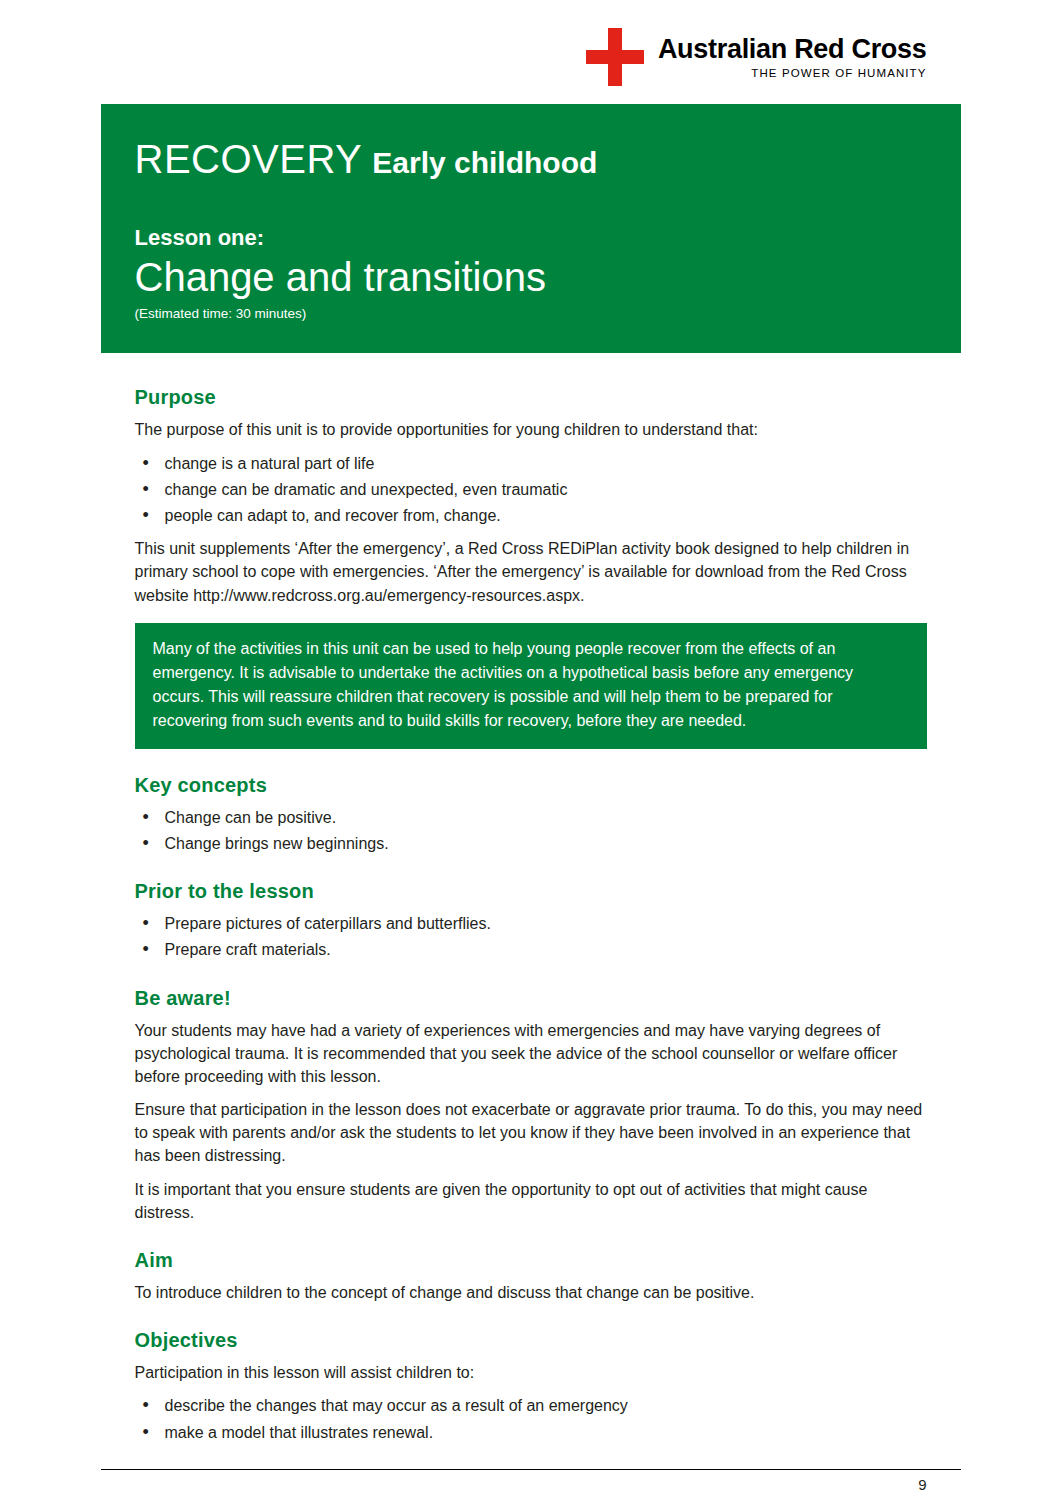Australian Red Cross
THE POWER OF HUMANITY
RECOVERY Early childhood
Lesson one:
Change and transitions
(Estimated time: 30 minutes)
Purpose
The purpose of this unit is to provide opportunities for young children to understand that:
change is a natural part of life
change can be dramatic and unexpected, even traumatic
people can adapt to, and recover from, change.
This unit supplements ‘After the emergency’, a Red Cross REDiPlan activity book designed to help children in primary school to cope with emergencies. ‘After the emergency’ is available for download from the Red Cross website http://www.redcross.org.au/emergency-resources.aspx.
Many of the activities in this unit can be used to help young people recover from the effects of an emergency. It is advisable to undertake the activities on a hypothetical basis before any emergency occurs. This will reassure children that recovery is possible and will help them to be prepared for recovering from such events and to build skills for recovery, before they are needed.
Key concepts
Change can be positive.
Change brings new beginnings.
Prior to the lesson
Prepare pictures of caterpillars and butterflies.
Prepare craft materials.
Be aware!
Your students may have had a variety of experiences with emergencies and may have varying degrees of psychological trauma. It is recommended that you seek the advice of the school counsellor or welfare officer before proceeding with this lesson.
Ensure that participation in the lesson does not exacerbate or aggravate prior trauma. To do this, you may need to speak with parents and/or ask the students to let you know if they have been involved in an experience that has been distressing.
It is important that you ensure students are given the opportunity to opt out of activities that might cause distress.
Aim
To introduce children to the concept of change and discuss that change can be positive.
Objectives
Participation in this lesson will assist children to:
describe the changes that may occur as a result of an emergency
make a model that illustrates renewal.
9